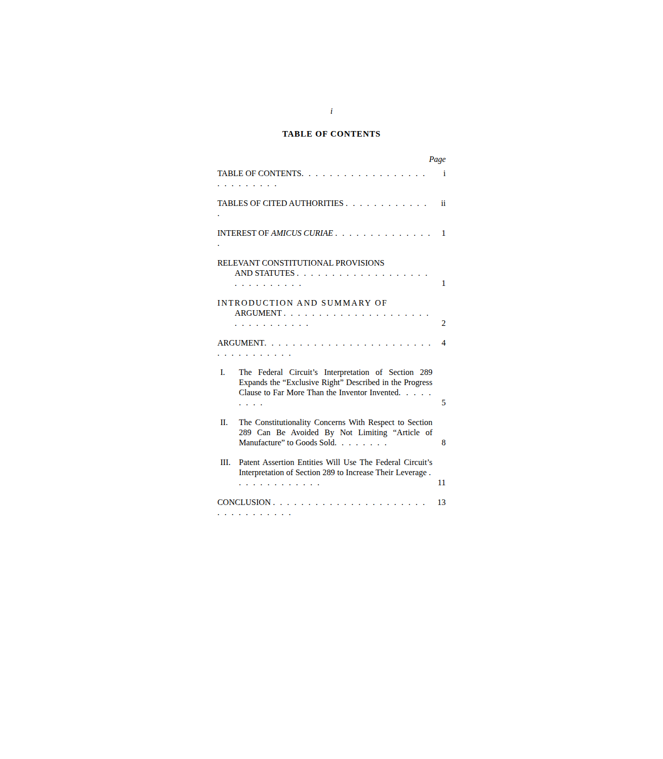i
Table of Contents
Page
| TABLE OF CONTENTS . . . . . . . . . . . . . . . . . . . . . . . . . . . | i |
| TABLES OF CITED AUTHORITIES . . . . . . . . . . . . . | ii |
| INTEREST OF AMICUS CURIAE . . . . . . . . . . . . . . . | 1 |
| RELEVANT CONSTITUTIONAL PROVISIONS AND STATUTES . . . . . . . . . . . . . . . . . . . . . . . . . . . . . | 1 |
| INTRODUCTION AND SUMMARY OF ARGUMENT . . . . . . . . . . . . . . . . . . . . . . . . . . . . . . . . | 2 |
| ARGUMENT . . . . . . . . . . . . . . . . . . . . . . . . . . . . . . . . . . . | 4 |
| I. The Federal Circuit’s Interpretation of Section 289 Expands the “Exclusive Right” Described in the Progress Clause to Far More Than the Inventor Invented . . . . . . . . . | 5 |
| II. The Constitutionality Concerns With Respect to Section 289 Can Be Avoided By Not Limiting “Article of Manufacture” to Goods Sold . . . . . . . . | 8 |
| III. Patent Assertion Entities Will Use The Federal Circuit’s Interpretation of Section 289 to Increase Their Leverage . . . . . . . . . . . . . | 11 |
| CONCLUSION . . . . . . . . . . . . . . . . . . . . . . . . . . . . . . . . . | 13 |